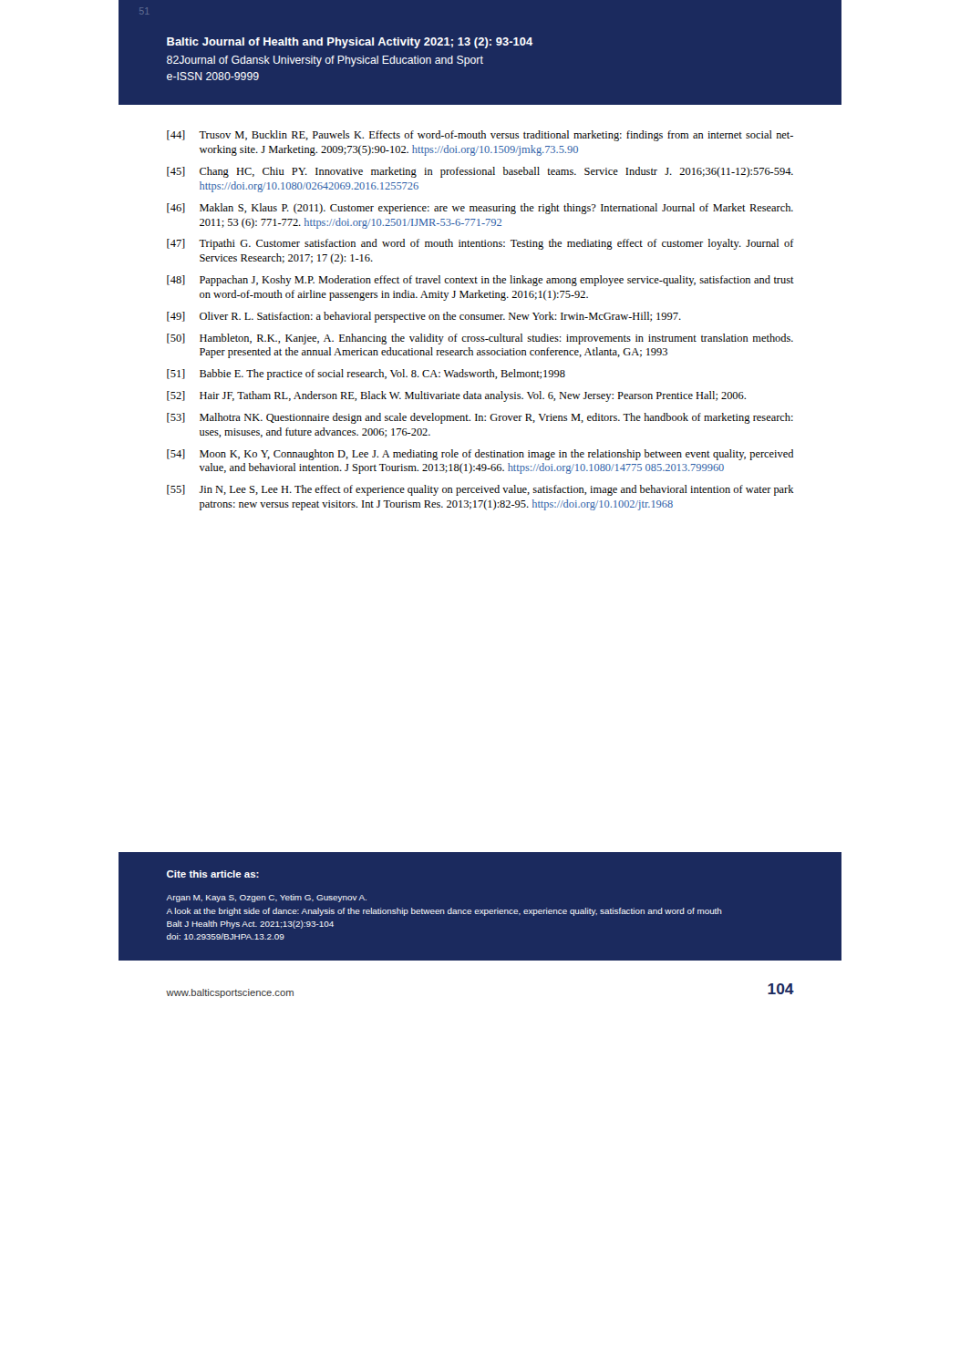51
Baltic Journal of Health and Physical Activity 2021; 13 (2): 93-104
82Journal of Gdansk University of Physical Education and Sport
e-ISSN 2080-9999
[44]
Trusov M, Bucklin RE, Pauwels K. Effects of word-of-mouth versus traditional marketing: findings from an internet social networking site. J Marketing. 2009;73(5):90-102. https://doi.org/10.1509/jmkg.73.5.90
[45]
Chang HC, Chiu PY. Innovative marketing in professional baseball teams. Service Industr J. 2016;36(11-12):576-594. https://doi.org/10.1080/02642069.2016.1255726
[46]
Maklan S, Klaus P. (2011). Customer experience: are we measuring the right things? International Journal of Market Research. 2011; 53 (6): 771-772. https://doi.org/10.2501/IJMR-53-6-771-792
[47]
Tripathi G. Customer satisfaction and word of mouth intentions: Testing the mediating effect of customer loyalty. Journal of Services Research; 2017; 17 (2): 1-16.
[48]
Pappachan J, Koshy M.P. Moderation effect of travel context in the linkage among employee service-quality, satisfaction and trust on word-of-mouth of airline passengers in india. Amity J Marketing. 2016;1(1):75-92.
[49]
Oliver R. L. Satisfaction: a behavioral perspective on the consumer. New York: Irwin-McGraw-Hill; 1997.
[50]
Hambleton, R.K., Kanjee, A. Enhancing the validity of cross-cultural studies: improvements in instrument translation methods. Paper presented at the annual American educational research association conference, Atlanta, GA; 1993
[51]
Babbie E. The practice of social research, Vol. 8. CA: Wadsworth, Belmont;1998
[52]
Hair JF, Tatham RL, Anderson RE, Black W. Multivariate data analysis. Vol. 6, New Jersey: Pearson Prentice Hall; 2006.
[53]
Malhotra NK. Questionnaire design and scale development. In: Grover R, Vriens M, editors. The handbook of marketing research: uses, misuses, and future advances. 2006; 176-202.
[54]
Moon K, Ko Y, Connaughton D, Lee J. A mediating role of destination image in the relationship between event quality, perceived value, and behavioral intention. J Sport Tourism. 2013;18(1):49-66. https://doi.org/10.1080/14775 085.2013.799960
[55]
Jin N, Lee S, Lee H. The effect of experience quality on perceived value, satisfaction, image and behavioral intention of water park patrons: new versus repeat visitors. Int J Tourism Res. 2013;17(1):82-95. https://doi.org/10.1002/jtr.1968
Cite this article as:
Argan M, Kaya S, Ozgen C, Yetim G, Guseynov A. A look at the bright side of dance: Analysis of the relationship between dance experience, experience quality, satisfaction and word of mouth Balt J Health Phys Act. 2021;13(2):93-104 doi: 10.29359/BJHPA.13.2.09
www.balticsportscience.com
104